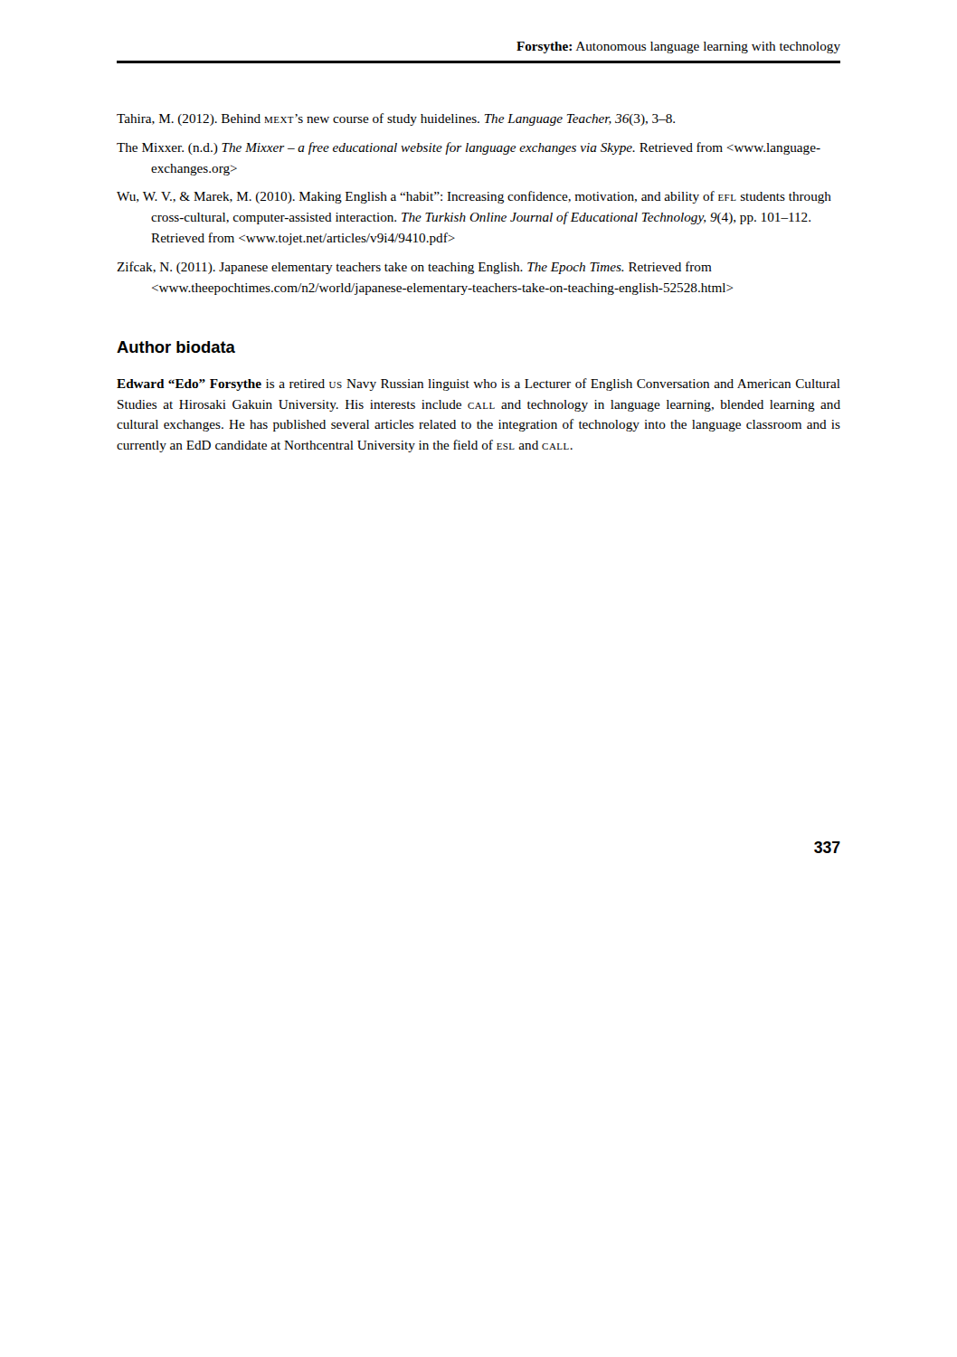Forsythe: Autonomous language learning with technology
Tahira, M. (2012). Behind mext’s new course of study huidelines. The Language Teacher, 36(3), 3–8.
The Mixxer. (n.d.) The Mixxer – a free educational website for language exchanges via Skype. Retrieved from <www.language-exchanges.org>
Wu, W. V., & Marek, M. (2010). Making English a “habit”: Increasing confidence, motivation, and ability of efl students through cross-cultural, computer-assisted interaction. The Turkish Online Journal of Educational Technology, 9(4), pp. 101–112. Retrieved from <www.tojet.net/articles/v9i4/9410.pdf>
Zifcak, N. (2011). Japanese elementary teachers take on teaching English. The Epoch Times. Retrieved from <www.theepochtimes.com/n2/world/japanese-elementary-teachers-take-on-teaching-english-52528.html>
Author biodata
Edward “Edo” Forsythe is a retired us Navy Russian linguist who is a Lecturer of English Conversation and American Cultural Studies at Hirosaki Gakuin University. His interests include call and technology in language learning, blended learning and cultural exchanges. He has published several articles related to the integration of technology into the language classroom and is currently an EdD candidate at Northcentral University in the field of esl and call.
337